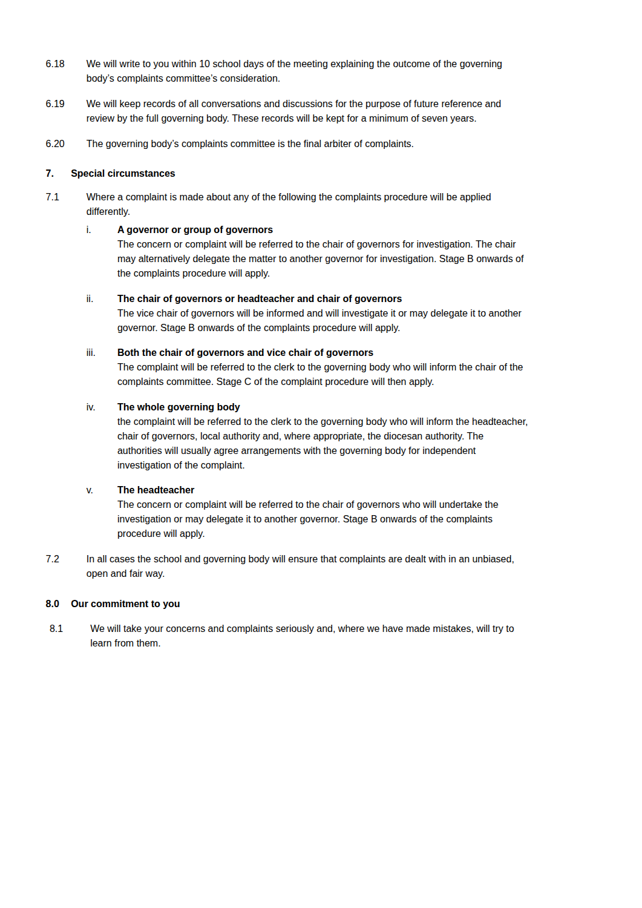6.18
We will write to you within 10 school days of the meeting explaining the outcome of the governing body’s complaints committee’s consideration.
6.19
We will keep records of all conversations and discussions for the purpose of future reference and review by the full governing body. These records will be kept for a minimum of seven years.
6.20
The governing body’s complaints committee is the final arbiter of complaints.
7. Special circumstances
7.1
Where a complaint is made about any of the following the complaints procedure will be applied differently.
i.
A governor or group of governors The concern or complaint will be referred to the chair of governors for investigation. The chair may alternatively delegate the matter to another governor for investigation. Stage B onwards of the complaints procedure will apply.
ii.
The chair of governors or headteacher and chair of governors The vice chair of governors will be informed and will investigate it or may delegate it to another governor. Stage B onwards of the complaints procedure will apply.
iii.
Both the chair of governors and vice chair of governors The complaint will be referred to the clerk to the governing body who will inform the chair of the complaints committee. Stage C of the complaint procedure will then apply.
iv.
The whole governing body the complaint will be referred to the clerk to the governing body who will inform the headteacher, chair of governors, local authority and, where appropriate, the diocesan authority. The authorities will usually agree arrangements with the governing body for independent investigation of the complaint.
v.
The headteacher The concern or complaint will be referred to the chair of governors who will undertake the investigation or may delegate it to another governor. Stage B onwards of the complaints procedure will apply.
7.2
In all cases the school and governing body will ensure that complaints are dealt with in an unbiased, open and fair way.
8.0 Our commitment to you
8.1
We will take your concerns and complaints seriously and, where we have made mistakes, will try to learn from them.